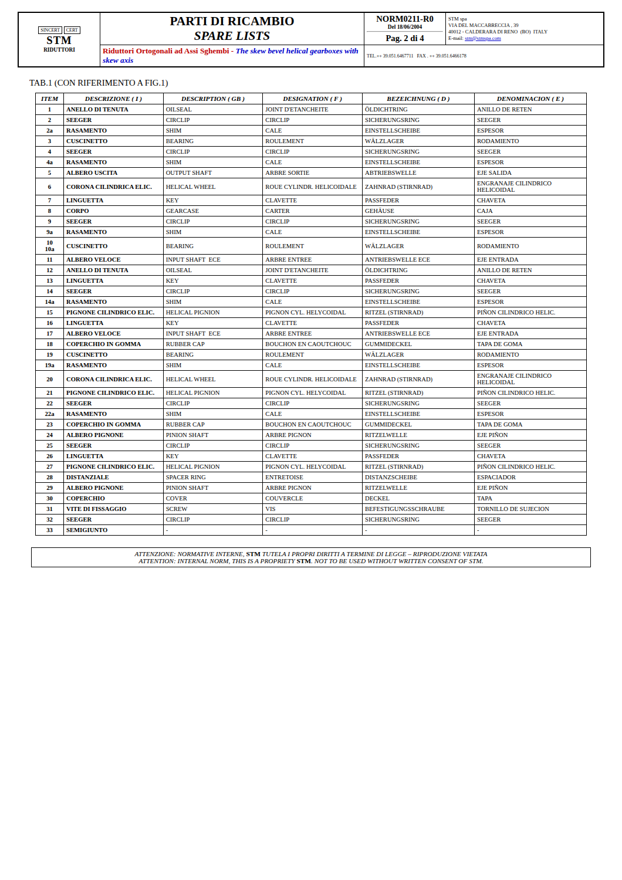| SINCERT CERT STM RIDUTTORI | PARTI DI RICAMBIO SPARE LISTS | NORM0211-R0 Del 18/06/2004 Pag. 2 di 4 | STM spa VIA DEL MACCABRECCIA , 39 40012 - CALDERARA DI RENO (BO) ITALY E-mail: stm@stmspa.com |
| Riduttori Ortogonali ad Assi Sghembi - The skew bevel helical gearboxes with skew axis | TEL.++ 39.051.6467711 FAX . ++ 39.051.6466178 |
TAB.1 (CON RIFERIMENTO A FIG.1)
| ITEM | DESCRIZIONE ( I ) | DESCRIPTION ( GB ) | DESIGNATION ( F ) | BEZEICHNUNG ( D ) | DENOMINACION ( E ) |
| --- | --- | --- | --- | --- | --- |
| 1 | ANELLO DI TENUTA | OILSEAL | JOINT D'ETANCHEITE | ÖLDICHTRING | ANILLO DE RETEN |
| 2 | SEEGER | CIRCLIP | CIRCLIP | SICHERUNGSRING | SEEGER |
| 2a | RASAMENTO | SHIM | CALE | EINSTELLSCHEIBE | ESPESOR |
| 3 | CUSCINETTO | BEARING | ROULEMENT | WÄLZLAGER | RODAMIENTO |
| 4 | SEEGER | CIRCLIP | CIRCLIP | SICHERUNGSRING | SEEGER |
| 4a | RASAMENTO | SHIM | CALE | EINSTELLSCHEIBE | ESPESOR |
| 5 | ALBERO USCITA | OUTPUT SHAFT | ARBRE SORTIE | ABTRIEBSWELLE | EJE SALIDA |
| 6 | CORONA CILINDRICA ELIC. | HELICAL WHEEL | ROUE CYLINDR. HELICOIDALE | ZAHNRAD (STIRNRAD) | ENGRANAJE CILINDRICO HELICOIDAL |
| 7 | LINGUETTA | KEY | CLAVETTE | PASSFEDER | CHAVETA |
| 8 | CORPO | GEARCASE | CARTER | GEHÄUSE | CAJA |
| 9 | SEEGER | CIRCLIP | CIRCLIP | SICHERUNGSRING | SEEGER |
| 9a | RASAMENTO | SHIM | CALE | EINSTELLSCHEIBE | ESPESOR |
| 10 10a | CUSCINETTO | BEARING | ROULEMENT | WÄLZLAGER | RODAMIENTO |
| 11 | ALBERO VELOCE | INPUT SHAFT ECE | ARBRE ENTREE | ANTRIEBSWELLE ECE | EJE ENTRADA |
| 12 | ANELLO DI TENUTA | OILSEAL | JOINT D'ETANCHEITE | ÖLDICHTRING | ANILLO DE RETEN |
| 13 | LINGUETTA | KEY | CLAVETTE | PASSFEDER | CHAVETA |
| 14 | SEEGER | CIRCLIP | CIRCLIP | SICHERUNGSRING | SEEGER |
| 14a | RASAMENTO | SHIM | CALE | EINSTELLSCHEIBE | ESPESOR |
| 15 | PIGNONE CILINDRICO ELIC. | HELICAL PIGNION | PIGNON CYL. HELYCOIDAL | RITZEL (STIRNRAD) | PIÑON CILINDRICO HELIC. |
| 16 | LINGUETTA | KEY | CLAVETTE | PASSFEDER | CHAVETA |
| 17 | ALBERO VELOCE | INPUT SHAFT ECE | ARBRE ENTREE | ANTRIEBSWELLE ECE | EJE ENTRADA |
| 18 | COPERCHIO IN GOMMA | RUBBER CAP | BOUCHON EN CAOUTCHOUC | GUMMIDECKEL | TAPA DE GOMA |
| 19 | CUSCINETTO | BEARING | ROULEMENT | WÄLZLAGER | RODAMIENTO |
| 19a | RASAMENTO | SHIM | CALE | EINSTELLSCHEIBE | ESPESOR |
| 20 | CORONA CILINDRICA ELIC. | HELICAL WHEEL | ROUE CYLINDR. HELICOIDALE | ZAHNRAD (STIRNRAD) | ENGRANAJE CILINDRICO HELICOIDAL |
| 21 | PIGNONE CILINDRICO ELIC. | HELICAL PIGNION | PIGNON CYL. HELYCOIDAL | RITZEL (STIRNRAD) | PIÑON CILINDRICO HELIC. |
| 22 | SEEGER | CIRCLIP | CIRCLIP | SICHERUNGSRING | SEEGER |
| 22a | RASAMENTO | SHIM | CALE | EINSTELLSCHEIBE | ESPESOR |
| 23 | COPERCHIO IN GOMMA | RUBBER CAP | BOUCHON EN CAOUTCHOUC | GUMMIDECKEL | TAPA DE GOMA |
| 24 | ALBERO PIGNONE | PINION SHAFT | ARBRE PIGNON | RITZELWELLE | EJE PIÑON |
| 25 | SEEGER | CIRCLIP | CIRCLIP | SICHERUNGSRING | SEEGER |
| 26 | LINGUETTA | KEY | CLAVETTE | PASSFEDER | CHAVETA |
| 27 | PIGNONE CILINDRICO ELIC. | HELICAL PIGNION | PIGNON CYL. HELYCOIDAL | RITZEL (STIRNRAD) | PIÑON CILINDRICO HELIC. |
| 28 | DISTANZIALE | SPACER RING | ENTRETOISE | DISTANZSCHEIBE | ESPACIADOR |
| 29 | ALBERO PIGNONE | PINION SHAFT | ARBRE PIGNON | RITZELWELLE | EJE PIÑON |
| 30 | COPERCHIO | COVER | COUVERCLE | DECKEL | TAPA |
| 31 | VITE DI FISSAGGIO | SCREW | VIS | BEFESTIGUNGSSCHRAUBE | TORNILLO DE SUJECION |
| 32 | SEEGER | CIRCLIP | CIRCLIP | SICHERUNGSRING | SEEGER |
| 33 | SEMIGIUNTO | - | - | - | - |
ATTENZIONE: NORMATIVE INTERNE, STM TUTELA I PROPRI DIRITTI A TERMINE DI LEGGE – RIPRODUZIONE VIETATA
ATTENTION: INTERNAL NORM, THIS IS A PROPRIETY STM. NOT TO BE USED WITHOUT WRITTEN CONSENT OF STM.